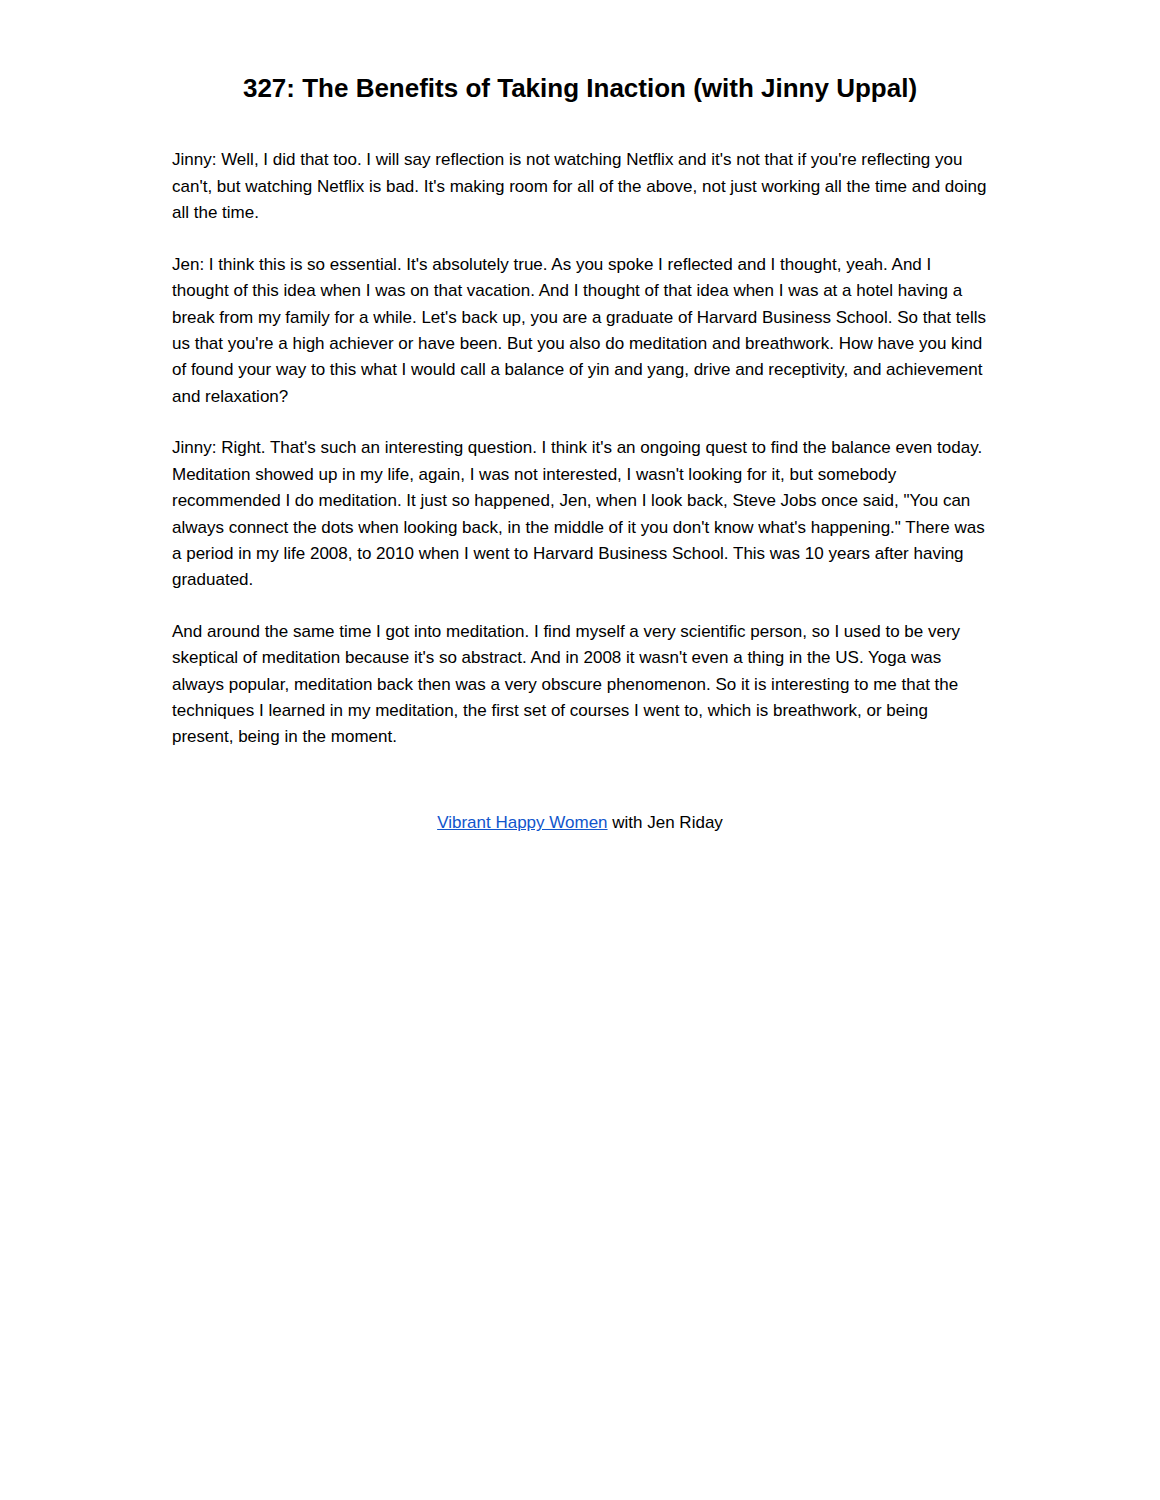327: The Benefits of Taking Inaction (with Jinny Uppal)
Jinny: Well, I did that too. I will say reflection is not watching Netflix and it's not that if you're reflecting you can't, but watching Netflix is bad. It's making room for all of the above, not just working all the time and doing all the time.
Jen: I think this is so essential. It's absolutely true. As you spoke I reflected and I thought, yeah. And I thought of this idea when I was on that vacation. And I thought of that idea when I was at a hotel having a break from my family for a while. Let's back up, you are a graduate of Harvard Business School. So that tells us that you're a high achiever or have been. But you also do meditation and breathwork. How have you kind of found your way to this what I would call a balance of yin and yang, drive and receptivity, and achievement and relaxation?
Jinny: Right. That's such an interesting question. I think it's an ongoing quest to find the balance even today. Meditation showed up in my life, again, I was not interested, I wasn't looking for it, but somebody recommended I do meditation. It just so happened, Jen, when I look back, Steve Jobs once said, "You can always connect the dots when looking back, in the middle of it you don't know what's happening." There was a period in my life 2008, to 2010 when I went to Harvard Business School. This was 10 years after having graduated.
And around the same time I got into meditation. I find myself a very scientific person, so I used to be very skeptical of meditation because it's so abstract. And in 2008 it wasn't even a thing in the US. Yoga was always popular, meditation back then was a very obscure phenomenon. So it is interesting to me that the techniques I learned in my meditation, the first set of courses I went to, which is breathwork, or being present, being in the moment.
Vibrant Happy Women with Jen Riday